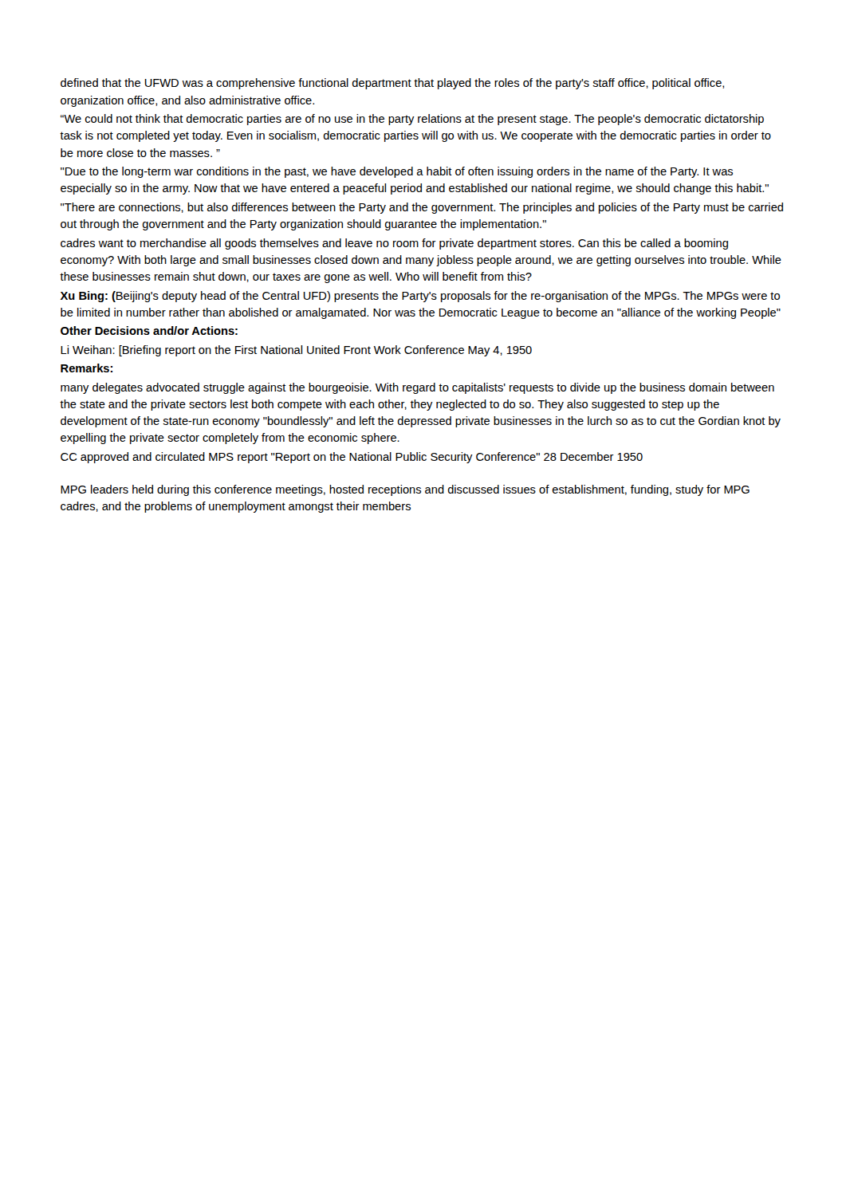defined that the UFWD was a comprehensive functional department that played the roles of the party's staff office, political office, organization office, and also administrative office.
“We could not think that democratic parties are of no use in the party relations at the present stage. The people's democratic dictatorship task is not completed yet today. Even in socialism, democratic parties will go with us. We cooperate with the democratic parties in order to be more close to the masses. ”
"Due to the long-term war conditions in the past, we have developed a habit of often issuing orders in the name of the Party. It was especially so in the army. Now that we have entered a peaceful period and established our national regime, we should change this habit."
"There are connections, but also differences between the Party and the government. The principles and policies of the Party must be carried out through the government and the Party organization should guarantee the implementation."
cadres want to merchandise all goods themselves and leave no room for private department stores. Can this be called a booming economy? With both large and small businesses closed down and many jobless people around, we are getting ourselves into trouble. While these businesses remain shut down, our taxes are gone as well. Who will benefit from this?
Xu Bing: (Beijing's deputy head of the Central UFD) presents the Party's proposals for the re-organisation of the MPGs. The MPGs were to be limited in number rather than abolished or amalgamated. Nor was the Democratic League to become an "alliance of the working People"
Other Decisions and/or Actions:
Li Weihan: [Briefing report on the First National United Front Work Conference May 4, 1950
Remarks:
many delegates advocated struggle against the bourgeoisie. With regard to capitalists' requests to divide up the business domain between the state and the private sectors lest both compete with each other, they neglected to do so. They also suggested to step up the development of the state-run economy "boundlessly" and left the depressed private businesses in the lurch so as to cut the Gordian knot by expelling the private sector completely from the economic sphere.
CC approved and circulated MPS report "Report on the National Public Security Conference" 28 December 1950
MPG leaders held during this conference meetings, hosted receptions and discussed issues of establishment, funding, study for MPG cadres, and the problems of unemployment amongst their members